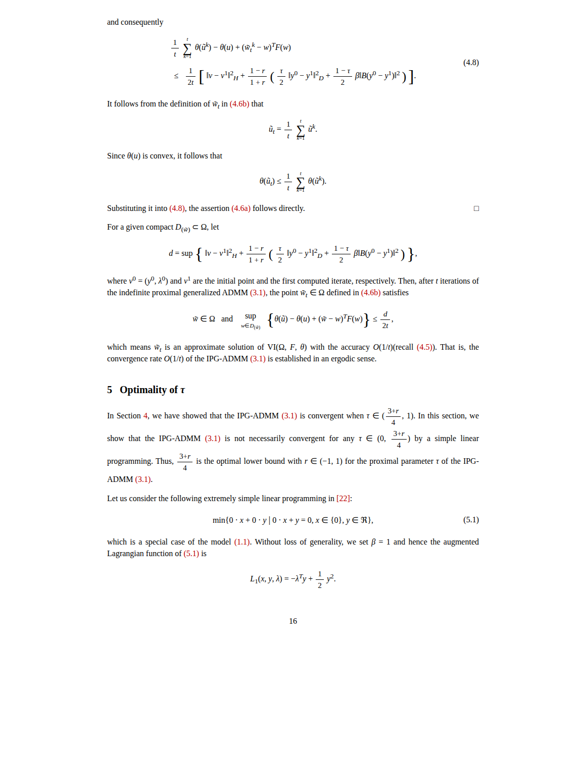and consequently
1 t t∑k=1 θ(ũk) − θ(u) + (w̃tk − w)TF(w) ≤ 12t [ ‖v − v1‖2H + 1 − r 1 + r ( τ 2 ‖y0 − y1‖2D + 1 − τ 2 β‖B(y0 − y1)‖2 ) ].
(4.8)
It follows from the definition of w̃t in (4.6b) that
ũt = 1 t t∑k=1 ũk.
Since θ(u) is convex, it follows that
θ(ũt) ≤ 1 t t∑k=1 θ(ũk).
Substituting it into (4.8), the assertion (4.6a) follows directly. □
For a given compact D(w̃) ⊂ Ω, let
d = sup { ‖v − v1‖2H + 1 − r 1 + r ( τ 2 ‖y0 − y1‖2D + 1 − τ 2 β‖B(y0 − y1)‖2 ) },
where v0 = (y0, λ0) and v1 are the initial point and the first computed iterate, respectively. Then, after t iterations of the indefinite proximal generalized ADMM (3.1), the point w̃t ∈ Ω defined in (4.6b) satisfies
w̃ ∈ Ω and sup w∈D(w̃) {θ(ũ) − θ(u) + (w̃ − w)TF(w)} ≤ d 2t,
which means w̃t is an approximate solution of VI(Ω, F, θ) with the accuracy O(1/t)(recall (4.5)). That is, the convergence rate O(1/t) of the IPG-ADMM (3.1) is established in an ergodic sense.
5 Optimality of τ
In Section 4, we have showed that the IPG-ADMM (3.1) is convergent when τ ∈ (3+r 4, 1). In this section, we show that the IPG-ADMM (3.1) is not necessarily convergent for any τ ∈ (0, 3+r 4) by a simple linear programming. Thus, 3+r 4 is the optimal lower bound with r ∈ (−1, 1) for the proximal parameter τ of the IPG-ADMM (3.1).
Let us consider the following extremely simple linear programming in [22]:
min{0 · x + 0 · y | 0 · x + y = 0, x ∈ {0}, y ∈ ℜ},
(5.1)
which is a special case of the model (1.1). Without loss of generality, we set β = 1 and hence the augmented Lagrangian function of (5.1) is
L1(x, y, λ) = −λTy + 12 y2.
16